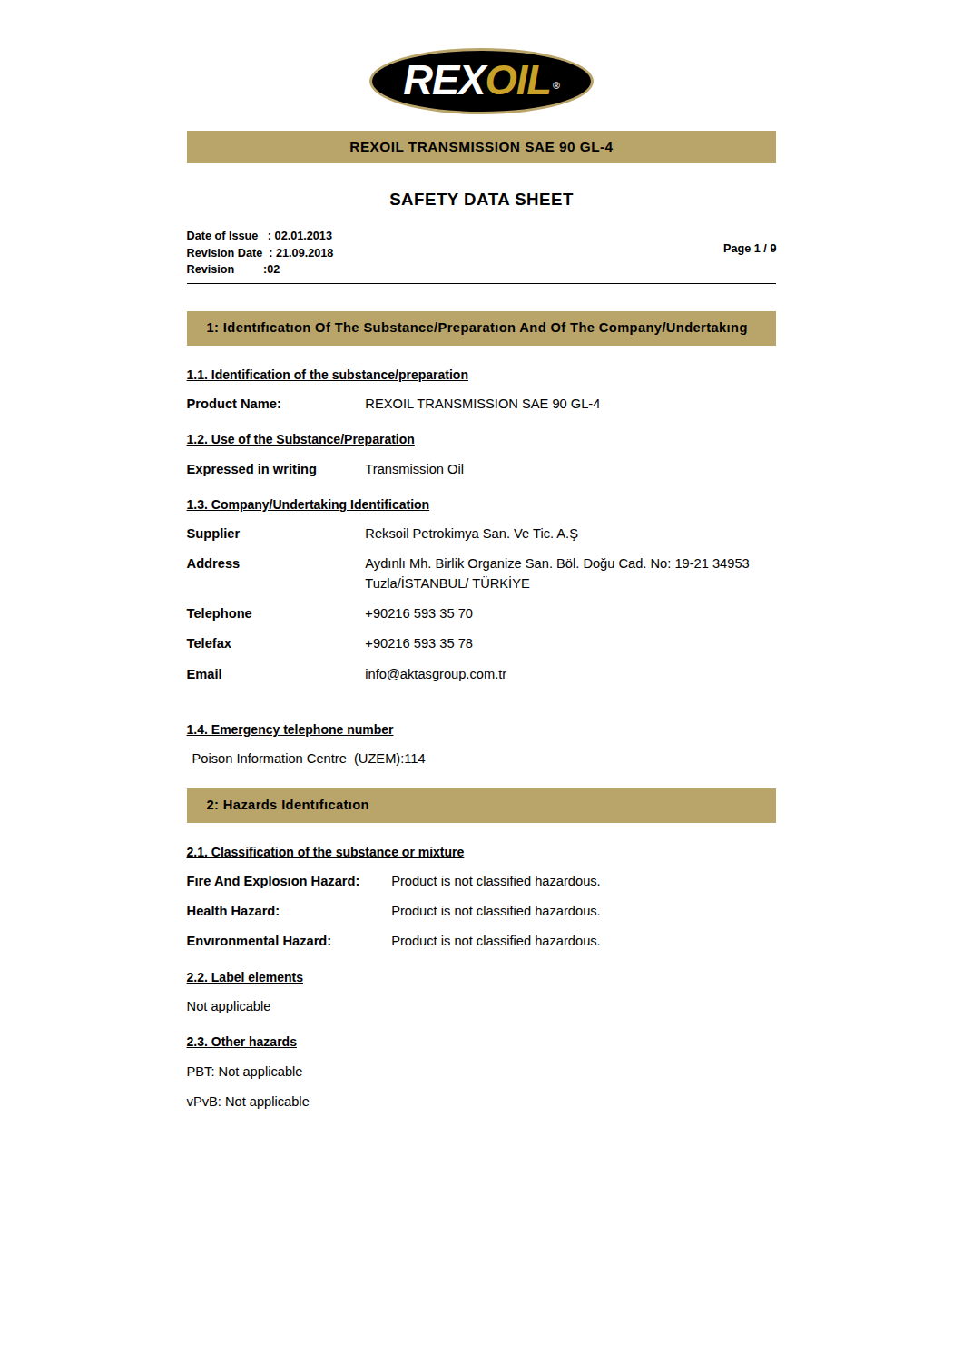REX OIL®
REXOIL TRANSMISSION SAE 90 GL-4
SAFETY DATA SHEET
Date of Issue : 02.01.2013
Revision Date : 21.09.2018
Revision :02
Page 1 / 9
1: Identıfıcatıon Of The Substance/Preparatıon And Of The Company/Undertakıng
1.1. Identification of the substance/preparation
Product Name:
REXOIL TRANSMISSION SAE 90 GL-4
1.2. Use of the Substance/Preparation
Expressed in writing
Transmission Oil
1.3. Company/Undertaking Identification
Supplier
Reksoil Petrokimya San. Ve Tic. A.Ş
Address
Aydınlı Mh. Birlik Organize San. Böl. Doğu Cad. No: 19-21 34953 Tuzla/İSTANBUL/ TÜRKİYE
Telephone
+90216 593 35 70
Telefax
+90216 593 35 78
Email
info@aktasgroup.com.tr
1.4. Emergency telephone number
Poison Information Centre (UZEM):114
2: Hazards Identıfıcatıon
2.1. Classification of the substance or mixture
Fıre And Explosıon Hazard:
Product is not classified hazardous.
Health Hazard:
Product is not classified hazardous.
Envıronmental Hazard:
Product is not classified hazardous.
2.2. Label elements
Not applicable
2.3. Other hazards
PBT: Not applicable
vPvB: Not applicable